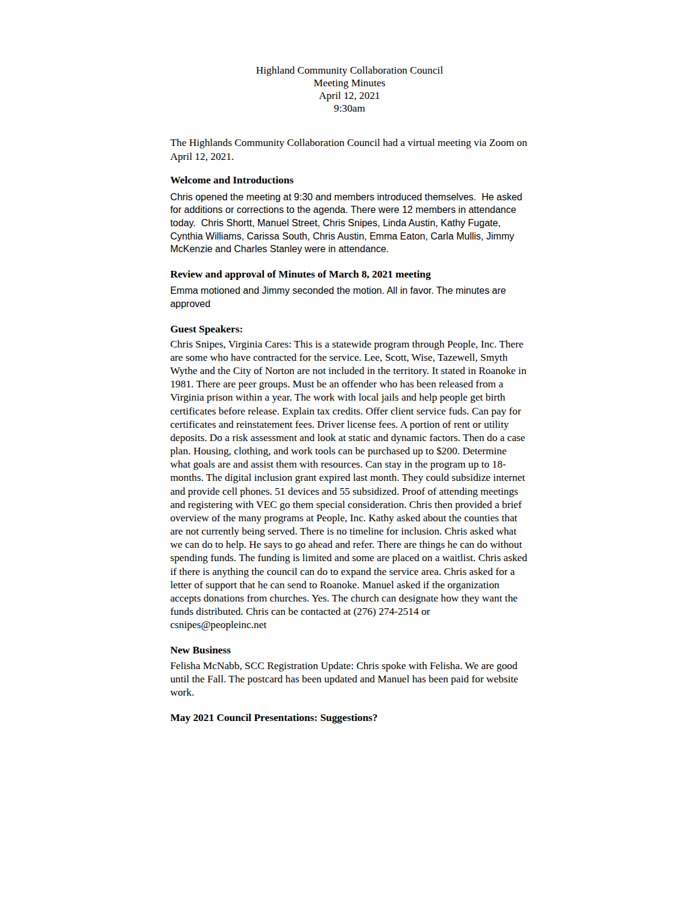Highland Community Collaboration Council
Meeting Minutes
April 12, 2021
9:30am
The Highlands Community Collaboration Council had a virtual meeting via Zoom on April 12, 2021.
Welcome and Introductions
Chris opened the meeting at 9:30 and members introduced themselves. He asked for additions or corrections to the agenda. There were 12 members in attendance today. Chris Shortt, Manuel Street, Chris Snipes, Linda Austin, Kathy Fugate, Cynthia Williams, Carissa South, Chris Austin, Emma Eaton, Carla Mullis, Jimmy McKenzie and Charles Stanley were in attendance.
Review and approval of Minutes of March 8, 2021 meeting
Emma motioned and Jimmy seconded the motion. All in favor. The minutes are approved
Guest Speakers:
Chris Snipes, Virginia Cares: This is a statewide program through People, Inc. There are some who have contracted for the service. Lee, Scott, Wise, Tazewell, Smyth Wythe and the City of Norton are not included in the territory. It stated in Roanoke in 1981. There are peer groups. Must be an offender who has been released from a Virginia prison within a year. The work with local jails and help people get birth certificates before release. Explain tax credits. Offer client service fuds. Can pay for certificates and reinstatement fees. Driver license fees. A portion of rent or utility deposits. Do a risk assessment and look at static and dynamic factors. Then do a case plan. Housing, clothing, and work tools can be purchased up to $200. Determine what goals are and assist them with resources. Can stay in the program up to 18-months. The digital inclusion grant expired last month. They could subsidize internet and provide cell phones. 51 devices and 55 subsidized. Proof of attending meetings and registering with VEC go them special consideration. Chris then provided a brief overview of the many programs at People, Inc. Kathy asked about the counties that are not currently being served. There is no timeline for inclusion. Chris asked what we can do to help. He says to go ahead and refer. There are things he can do without spending funds. The funding is limited and some are placed on a waitlist. Chris asked if there is anything the council can do to expand the service area. Chris asked for a letter of support that he can send to Roanoke. Manuel asked if the organization accepts donations from churches. Yes. The church can designate how they want the funds distributed. Chris can be contacted at (276) 274-2514 or csnipes@peopleinc.net
New Business
Felisha McNabb, SCC Registration Update: Chris spoke with Felisha. We are good until the Fall. The postcard has been updated and Manuel has been paid for website work.
May 2021 Council Presentations: Suggestions?